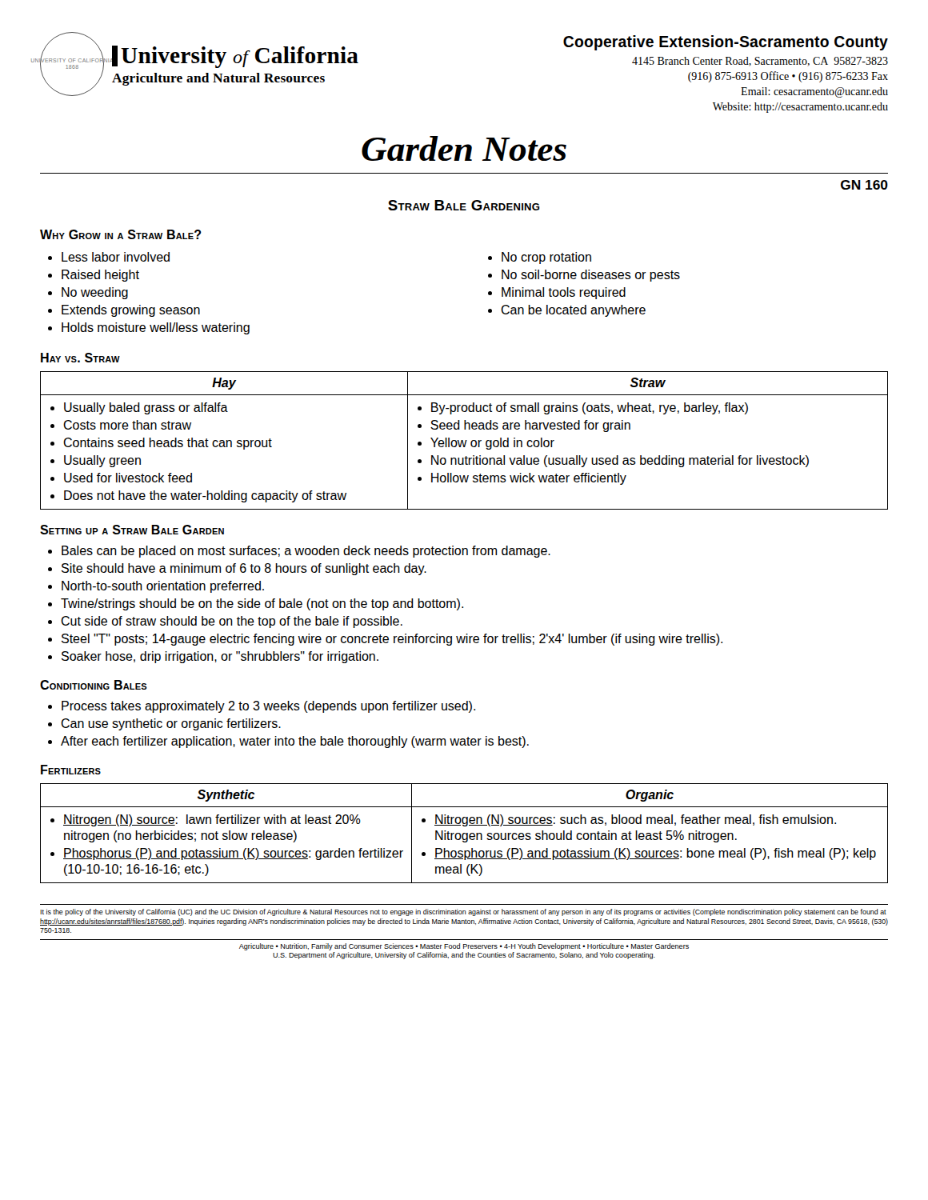UNIVERSITY OF CALIFORNIA
1868
University of California
Agriculture and Natural Resources
Cooperative Extension-Sacramento County
4145 Branch Center Road, Sacramento, CA 95827-3823
(916) 875-6913 Office • (916) 875-6233 Fax
Email: cesacramento@ucanr.edu
Website: http://cesacramento.ucanr.edu
Garden Notes
GN 160
Straw Bale Gardening
Why Grow in a Straw Bale?
Less labor involved
Raised height
No weeding
Extends growing season
Holds moisture well/less watering
No crop rotation
No soil-borne diseases or pests
Minimal tools required
Can be located anywhere
Hay vs. Straw
| Hay | Straw |
| --- | --- |
| Usually baled grass or alfalfa Costs more than straw Contains seed heads that can sprout Usually green Used for livestock feed Does not have the water-holding capacity of straw | By-product of small grains (oats, wheat, rye, barley, flax) Seed heads are harvested for grain Yellow or gold in color No nutritional value (usually used as bedding material for livestock) Hollow stems wick water efficiently |
Setting up a Straw Bale Garden
Bales can be placed on most surfaces; a wooden deck needs protection from damage.
Site should have a minimum of 6 to 8 hours of sunlight each day.
North-to-south orientation preferred.
Twine/strings should be on the side of bale (not on the top and bottom).
Cut side of straw should be on the top of the bale if possible.
Steel "T" posts; 14-gauge electric fencing wire or concrete reinforcing wire for trellis; 2'x4' lumber (if using wire trellis).
Soaker hose, drip irrigation, or "shrubblers" for irrigation.
Conditioning Bales
Process takes approximately 2 to 3 weeks (depends upon fertilizer used).
Can use synthetic or organic fertilizers.
After each fertilizer application, water into the bale thoroughly (warm water is best).
Fertilizers
| Synthetic | Organic |
| --- | --- |
| Nitrogen (N) source : lawn fertilizer with at least 20% nitrogen (no herbicides; not slow release) Phosphorus (P) and potassium (K) sources : garden fertilizer (10-10-10; 16-16-16; etc.) | Nitrogen (N) sources : such as, blood meal, feather meal, fish emulsion. Nitrogen sources should contain at least 5% nitrogen. Phosphorus (P) and potassium (K) sources : bone meal (P), fish meal (P); kelp meal (K) |
It is the policy of the University of California (UC) and the UC Division of Agriculture & Natural Resources not to engage in discrimination against or harassment of any person in any of its programs or activities (Complete nondiscrimination policy statement can be found at http://ucanr.edu/sites/anrstaff/files/187680.pdf). Inquiries regarding ANR's nondiscrimination policies may be directed to Linda Marie Manton, Affirmative Action Contact, University of California, Agriculture and Natural Resources, 2801 Second Street, Davis, CA 95618, (530) 750-1318.
Agriculture • Nutrition, Family and Consumer Sciences • Master Food Preservers • 4-H Youth Development • Horticulture • Master Gardeners
U.S. Department of Agriculture, University of California, and the Counties of Sacramento, Solano, and Yolo cooperating.